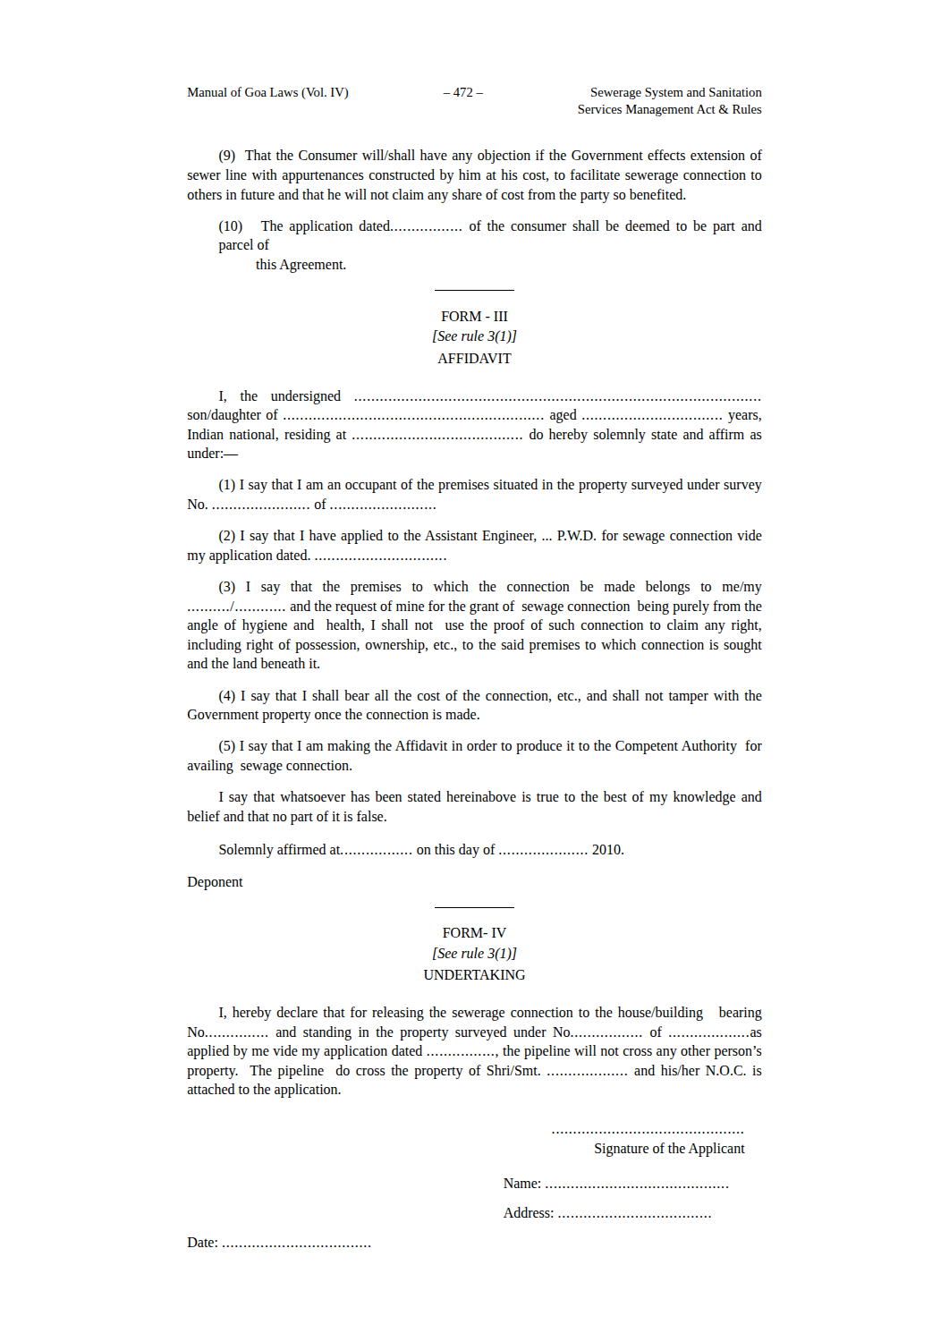Manual of Goa Laws (Vol. IV)
– 472 –
Sewerage System and Sanitation
Services Management Act & Rules
(9) That the Consumer will/shall have any objection if the Government effects extension of sewer line with appurtenances constructed by him at his cost, to facilitate sewerage connection to others in future and that he will not claim any share of cost from the party so benefited.
(10) The application dated................. of the consumer shall be deemed to be part and parcel of this Agreement.
FORM - III [See rule 3(1)] AFFIDAVIT
I, the undersigned ............................................................................................... son/daughter of ............................................................. aged ................................. years, Indian national, residing at ........................................ do hereby solemnly state and affirm as under:—
(1) I say that I am an occupant of the premises situated in the property surveyed under survey No. ....................... of .........................
(2) I say that I have applied to the Assistant Engineer, ... P.W.D. for sewage connection vide my application dated. ...............................
(3) I say that the premises to which the connection be made belongs to me/my ........../............ and the request of mine for the grant of sewage connection being purely from the angle of hygiene and health, I shall not use the proof of such connection to claim any right, including right of possession, ownership, etc., to the said premises to which connection is sought and the land beneath it.
(4) I say that I shall bear all the cost of the connection, etc., and shall not tamper with the Government property once the connection is made.
(5) I say that I am making the Affidavit in order to produce it to the Competent Authority for availing sewage connection.
I say that whatsoever has been stated hereinabove is true to the best of my knowledge and belief and that no part of it is false.
Solemnly affirmed at................. on this day of ..................... 2010.
Deponent
FORM- IV [See rule 3(1)] UNDERTAKING
I, hereby declare that for releasing the sewerage connection to the house/building bearing No............... and standing in the property surveyed under No................. of ................... as applied by me vide my application dated ................, the pipeline will not cross any other person’s property. The pipeline do cross the property of Shri/Smt. ................... and his/her N.O.C. is attached to the application.
.............................................
Signature of the Applicant
Name: ...........................................
Address: ....................................
Date: ...................................